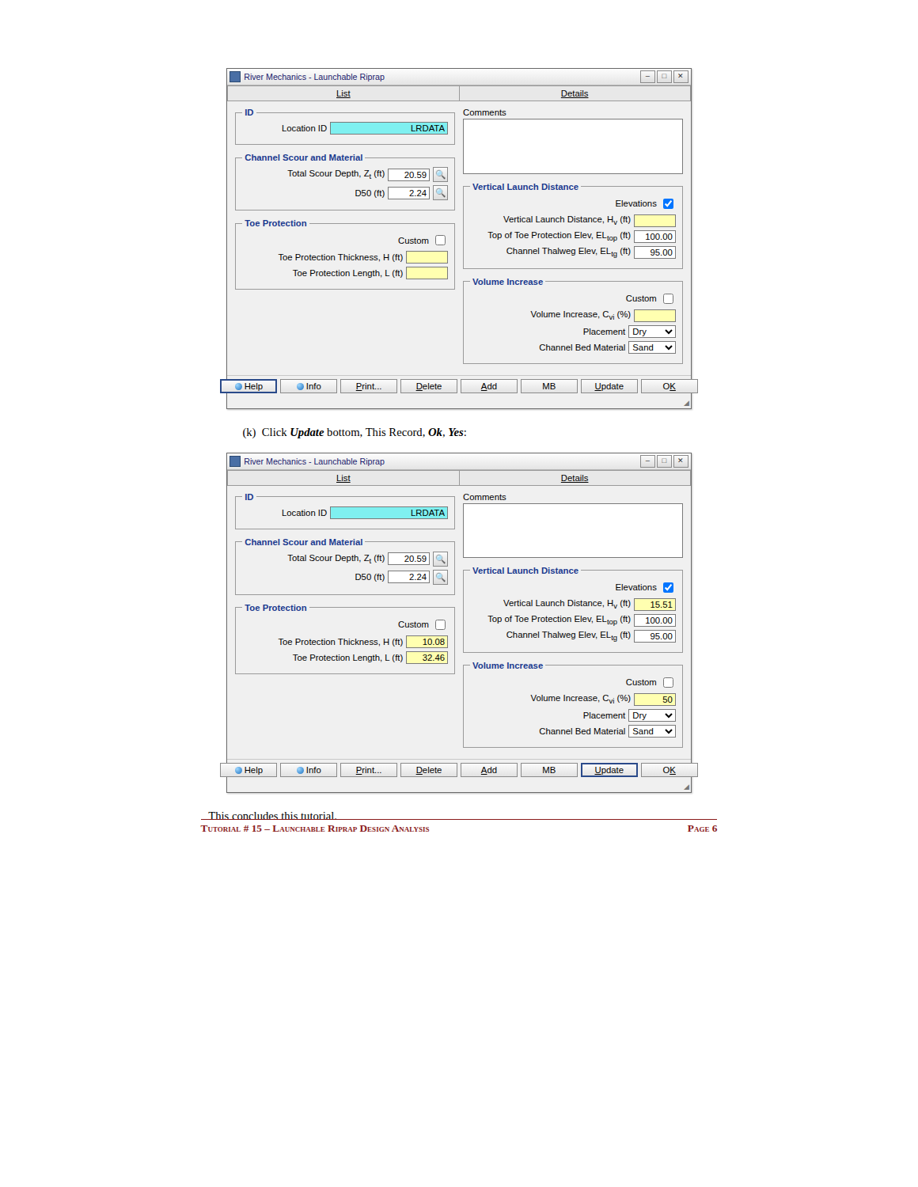River Mechanics - Launchable Riprap
–□✕
List
Details
ID
Location ID
Channel Scour and Material
Total Scour Depth, Zt (ft) 🔍
D50 (ft) 🔍
Toe Protection
Custom
Toe Protection Thickness, H (ft)
Toe Protection Length, L (ft)
Comments
Vertical Launch Distance
Elevations
Vertical Launch Distance, Hv (ft)
Top of Toe Protection Elev, ELtop (ft)
Channel Thalweg Elev, ELtg (ft)
Volume Increase
Custom
Volume Increase, Cvi (%)
Placement Dry
Channel Bed Material Sand
Help
Info
Print...
Delete
Add
MB
Update
OK
◢
(k) Click Update bottom, This Record, Ok, Yes:
River Mechanics - Launchable Riprap
–□✕
List
Details
ID
Location ID
Channel Scour and Material
Total Scour Depth, Zt (ft) 🔍
D50 (ft) 🔍
Toe Protection
Custom
Toe Protection Thickness, H (ft)
Toe Protection Length, L (ft)
Comments
Vertical Launch Distance
Elevations
Vertical Launch Distance, Hv (ft)
Top of Toe Protection Elev, ELtop (ft)
Channel Thalweg Elev, ELtg (ft)
Volume Increase
Custom
Volume Increase, Cvi (%)
Placement Dry
Channel Bed Material Sand
Help
Info
Print...
Delete
Add
MB
Update
OK
◢
This concludes this tutorial.
Tutorial # 15 – Launchable Riprap Design Analysis Page 6